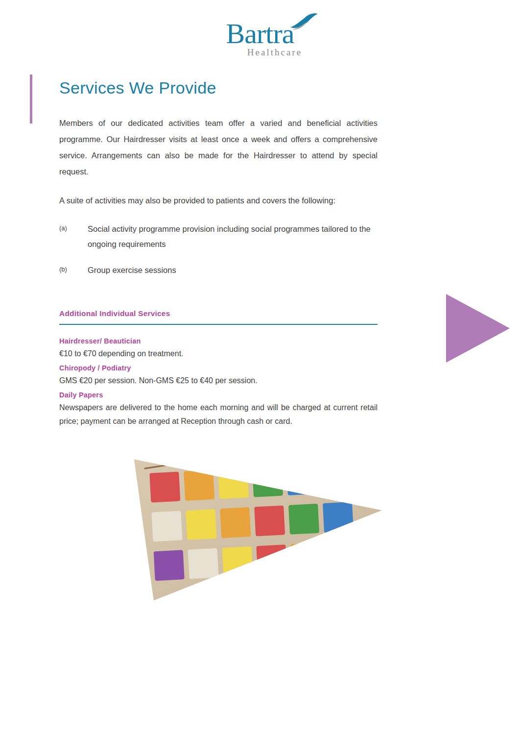Bartra
Healthcare
Services We Provide
Members of our dedicated activities team offer a varied and beneficial activities programme. Our Hairdresser visits at least once a week and offers a comprehensive service. Arrangements can also be made for the Hairdresser to attend by special request.
A suite of activities may also be provided to patients and covers the following:
(a) Social activity programme provision including social programmes tailored to the ongoing requirements
(b) Group exercise sessions
Additional Individual Services
Hairdresser/ Beautician
€10 to €70 depending on treatment.
Chiropody / Podiatry
GMS €20 per session. Non-GMS €25 to €40 per session.
Daily Papers
Newspapers are delivered to the home each morning and will be charged at current retail price; payment can be arranged at Reception through cash or card.